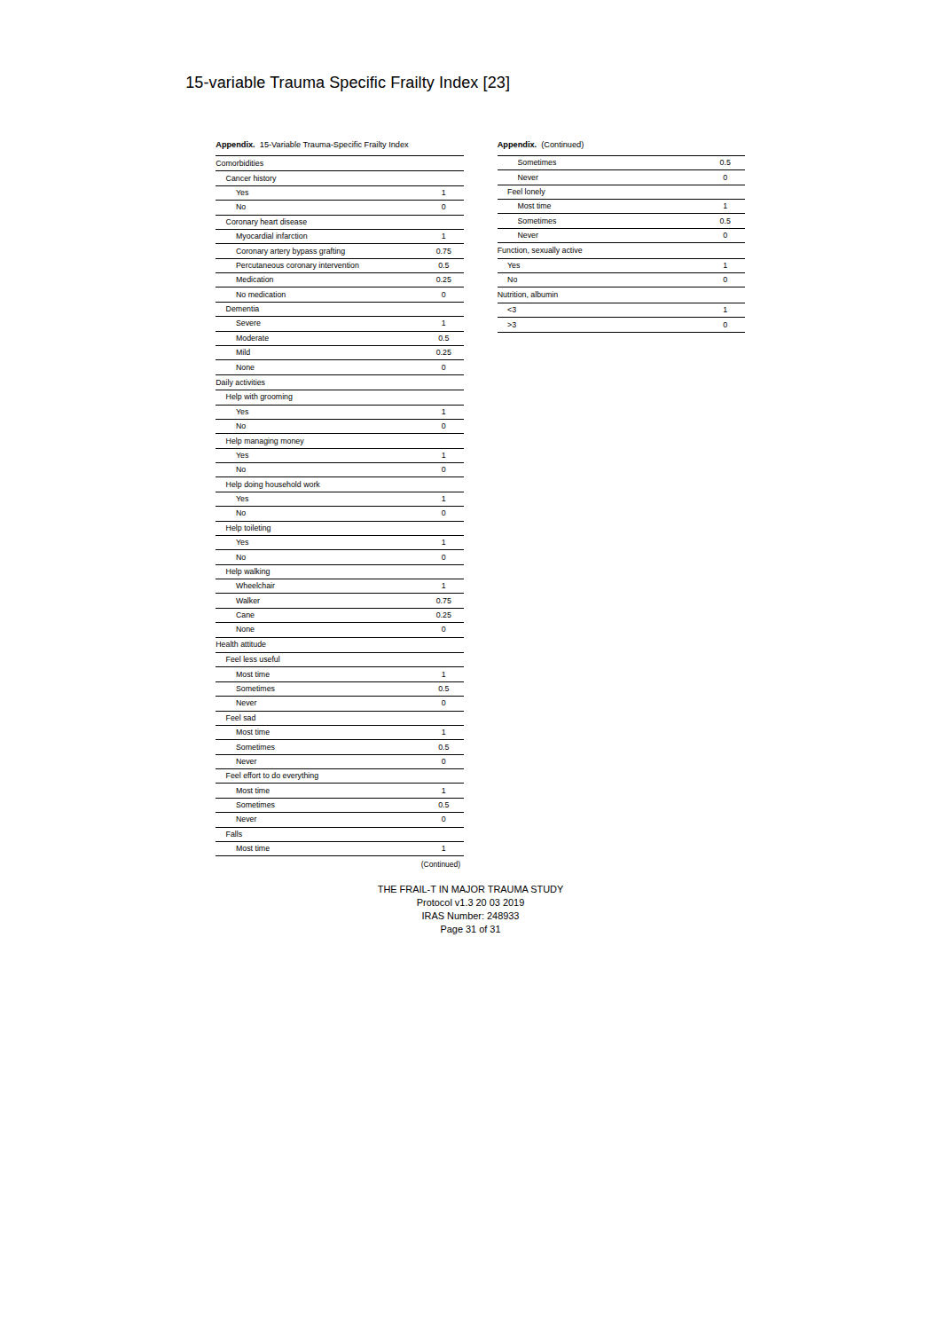15-variable Trauma Specific Frailty Index [23]
Appendix. 15-Variable Trauma-Specific Frailty Index
| Comorbidities | |
| Cancer history | |
| Yes | 1 |
| No | 0 |
| Coronary heart disease | |
| Myocardial infarction | 1 |
| Coronary artery bypass grafting | 0.75 |
| Percutaneous coronary intervention | 0.5 |
| Medication | 0.25 |
| No medication | 0 |
| Dementia | |
| Severe | 1 |
| Moderate | 0.5 |
| Mild | 0.25 |
| None | 0 |
| Daily activities | |
| Help with grooming | |
| Yes | 1 |
| No | 0 |
| Help managing money | |
| Yes | 1 |
| No | 0 |
| Help doing household work | |
| Yes | 1 |
| No | 0 |
| Help toileting | |
| Yes | 1 |
| No | 0 |
| Help walking | |
| Wheelchair | 1 |
| Walker | 0.75 |
| Cane | 0.25 |
| None | 0 |
| Health attitude | |
| Feel less useful | |
| Most time | 1 |
| Sometimes | 0.5 |
| Never | 0 |
| Feel sad | |
| Most time | 1 |
| Sometimes | 0.5 |
| Never | 0 |
| Feel effort to do everything | |
| Most time | 1 |
| Sometimes | 0.5 |
| Never | 0 |
| Falls | |
| Most time | 1 |
(Continued)
Appendix. (Continued)
| Sometimes | 0.5 |
| Never | 0 |
| Feel lonely | |
| Most time | 1 |
| Sometimes | 0.5 |
| Never | 0 |
| Function, sexually active | |
| Yes | 1 |
| No | 0 |
| Nutrition, albumin | |
| <3 | 1 |
| >3 | 0 |
THE FRAIL-T IN MAJOR TRAUMA STUDY
Protocol v1.3 20 03 2019
IRAS Number: 248933
Page 31 of 31